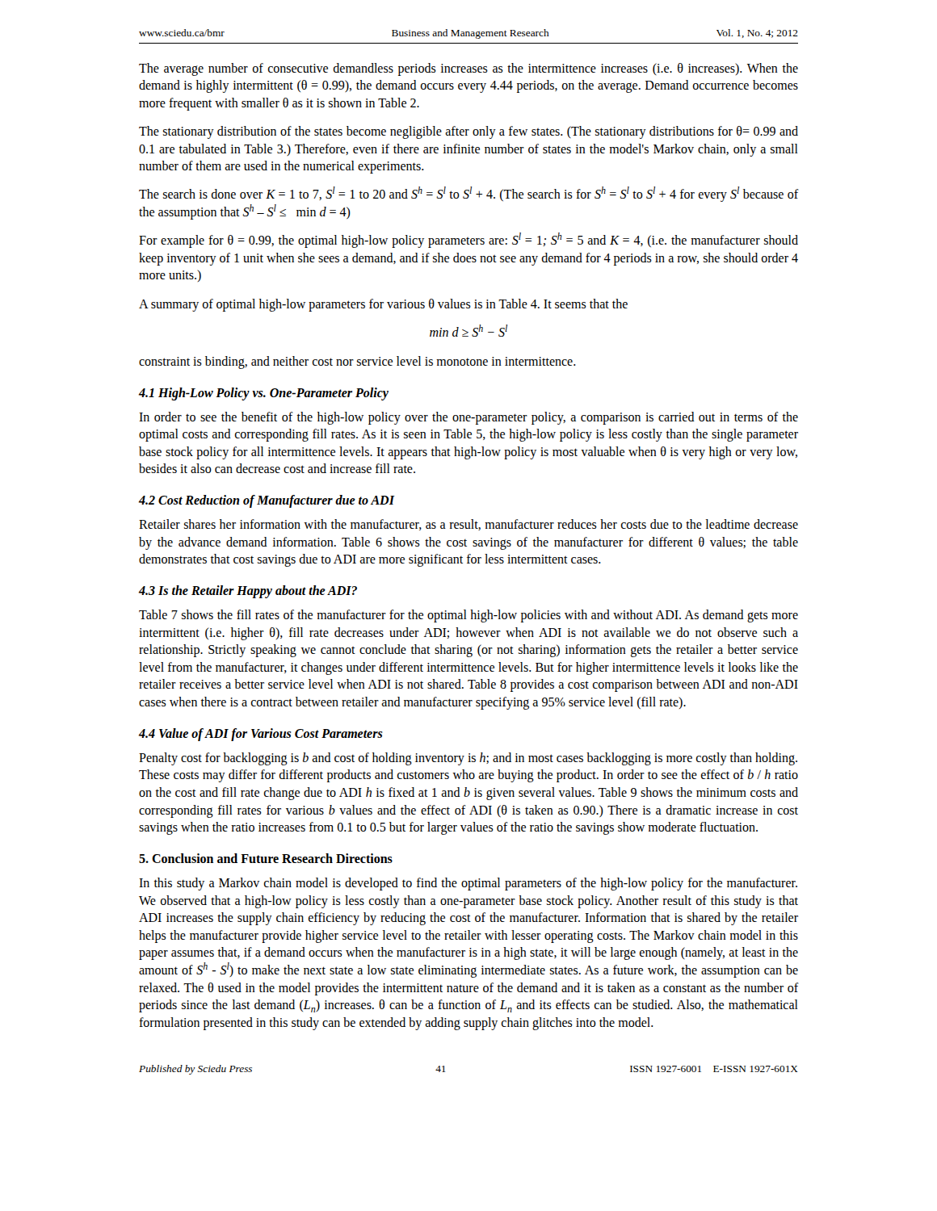www.sciedu.ca/bmr Business and Management Research Vol. 1, No. 4; 2012
The average number of consecutive demandless periods increases as the intermittence increases (i.e. θ increases). When the demand is highly intermittent (θ = 0.99), the demand occurs every 4.44 periods, on the average. Demand occurrence becomes more frequent with smaller θ as it is shown in Table 2.
The stationary distribution of the states become negligible after only a few states. (The stationary distributions for θ= 0.99 and 0.1 are tabulated in Table 3.) Therefore, even if there are infinite number of states in the model's Markov chain, only a small number of them are used in the numerical experiments.
The search is done over K = 1 to 7, Sl = 1 to 20 and Sh = Sl to Sl + 4. (The search is for Sh = Sl to Sl + 4 for every Sl because of the assumption that Sh – Sl ≤ min d = 4)
For example for θ = 0.99, the optimal high-low policy parameters are: Sl = 1; Sh = 5 and K = 4, (i.e. the manufacturer should keep inventory of 1 unit when she sees a demand, and if she does not see any demand for 4 periods in a row, she should order 4 more units.)
A summary of optimal high-low parameters for various θ values is in Table 4. It seems that the
min d ≥ Sh − Sl
constraint is binding, and neither cost nor service level is monotone in intermittence.
4.1 High-Low Policy vs. One-Parameter Policy
In order to see the benefit of the high-low policy over the one-parameter policy, a comparison is carried out in terms of the optimal costs and corresponding fill rates. As it is seen in Table 5, the high-low policy is less costly than the single parameter base stock policy for all intermittence levels. It appears that high-low policy is most valuable when θ is very high or very low, besides it also can decrease cost and increase fill rate.
4.2 Cost Reduction of Manufacturer due to ADI
Retailer shares her information with the manufacturer, as a result, manufacturer reduces her costs due to the leadtime decrease by the advance demand information. Table 6 shows the cost savings of the manufacturer for different θ values; the table demonstrates that cost savings due to ADI are more significant for less intermittent cases.
4.3 Is the Retailer Happy about the ADI?
Table 7 shows the fill rates of the manufacturer for the optimal high-low policies with and without ADI. As demand gets more intermittent (i.e. higher θ), fill rate decreases under ADI; however when ADI is not available we do not observe such a relationship. Strictly speaking we cannot conclude that sharing (or not sharing) information gets the retailer a better service level from the manufacturer, it changes under different intermittence levels. But for higher intermittence levels it looks like the retailer receives a better service level when ADI is not shared. Table 8 provides a cost comparison between ADI and non-ADI cases when there is a contract between retailer and manufacturer specifying a 95% service level (fill rate).
4.4 Value of ADI for Various Cost Parameters
Penalty cost for backlogging is b and cost of holding inventory is h; and in most cases backlogging is more costly than holding. These costs may differ for different products and customers who are buying the product. In order to see the effect of b / h ratio on the cost and fill rate change due to ADI h is fixed at 1 and b is given several values. Table 9 shows the minimum costs and corresponding fill rates for various b values and the effect of ADI (θ is taken as 0.90.) There is a dramatic increase in cost savings when the ratio increases from 0.1 to 0.5 but for larger values of the ratio the savings show moderate fluctuation.
5. Conclusion and Future Research Directions
In this study a Markov chain model is developed to find the optimal parameters of the high-low policy for the manufacturer. We observed that a high-low policy is less costly than a one-parameter base stock policy. Another result of this study is that ADI increases the supply chain efficiency by reducing the cost of the manufacturer. Information that is shared by the retailer helps the manufacturer provide higher service level to the retailer with lesser operating costs. The Markov chain model in this paper assumes that, if a demand occurs when the manufacturer is in a high state, it will be large enough (namely, at least in the amount of Sh - Sl) to make the next state a low state eliminating intermediate states. As a future work, the assumption can be relaxed. The θ used in the model provides the intermittent nature of the demand and it is taken as a constant as the number of periods since the last demand (Ln) increases. θ can be a function of Ln and its effects can be studied. Also, the mathematical formulation presented in this study can be extended by adding supply chain glitches into the model.
Published by Sciedu Press 41 ISSN 1927-6001 E-ISSN 1927-601X